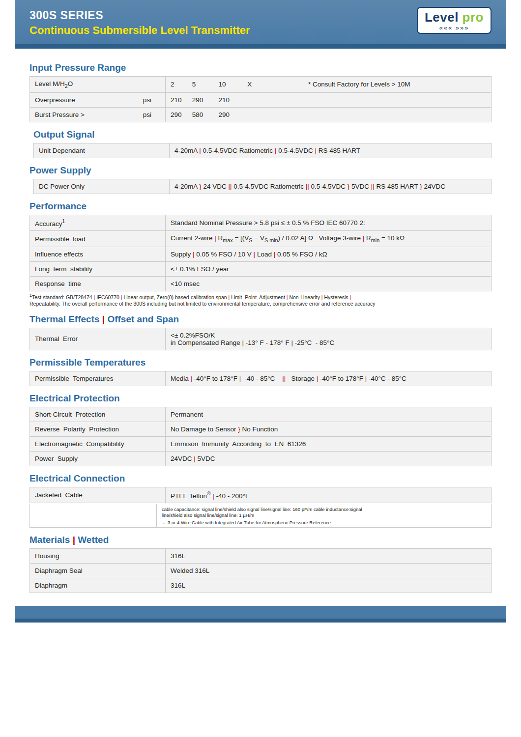300S SERIES
Continuous Submersible Level Transmitter
Level pro
««« »»»
Input Pressure Range
| Level M/H 2 O | 2 5 10 X * Consult Factory for Levels > 10M |
| Overpressure psi | 210 290 210 |
| Burst Pressure > psi | 290 580 290 |
Output Signal
| Unit Dependant | 4-20mA / 0.5-4.5VDC Ratiometric / 0.5-4.5VDC / RS 485 HART |
Power Supply
| DC Power Only | 4-20mA } 24 VDC // 0.5-4.5VDC Ratiometric // 0.5-4.5VDC } 5VDC // RS 485 HART } 24VDC |
Performance
| Accuracy 1 | Standard Nominal Pressure > 5.8 psi ≤ ± 0.5 % FSO IEC 60770 2: |
| Permissible load | Current 2-wire / R max = [(V S − V S min ) / 0.02 A] Ω Voltage 3-wire / R min = 10 kΩ |
| Influence effects | Supply / 0.05 % FSO / 10 V / Load / 0.05 % FSO / kΩ |
| Long term stability | <± 0.1% FSO / year |
| Response time | <10 msec |
1Test standard: GB/T28474 | IEC60770 | Linear output, Zero(0) based-calibration span | Limit Point Adjustment | Non-Linearity | Hysteresis |
Repeatability. The overall performance of the 300S including but not limited to environmental temperature, comprehensive error and reference accuracy
Thermal Effects | Offset and Span
| Thermal Error | <± 0.2%FSO/K in Compensated Range / -13° F - 178° F / -25°C - 85°C |
Permissible Temperatures
| Permissible Temperatures | Media / -40°F to 178°F / -40 - 85°C // Storage / -40°F to 178°F / -40°C - 85°C |
Electrical Protection
| Short-Circuit Protection | Permanent |
| Reverse Polarity Protection | No Damage to Sensor } No Function |
| Electromagnetic Compatibility | Emmison Immunity According to EN 61326 |
| Power Supply | 24VDC / 5VDC |
Electrical Connection
| Jacketed Cable | PTFE Teflon ® / -40 - 200°F |
| | cable capacitance: signal line/shield also signal line/signal line: 160 pF/m cable inductance:signal line/shield also signal line/signal line: 1 µH/m 3 or 4 Wire Cable with Integrated Air Tube for Atmospheric Pressure Reference |
Materials | Wetted
| Housing | 316L |
| Diaphragm Seal | Welded 316L |
| Diaphragm | 316L |